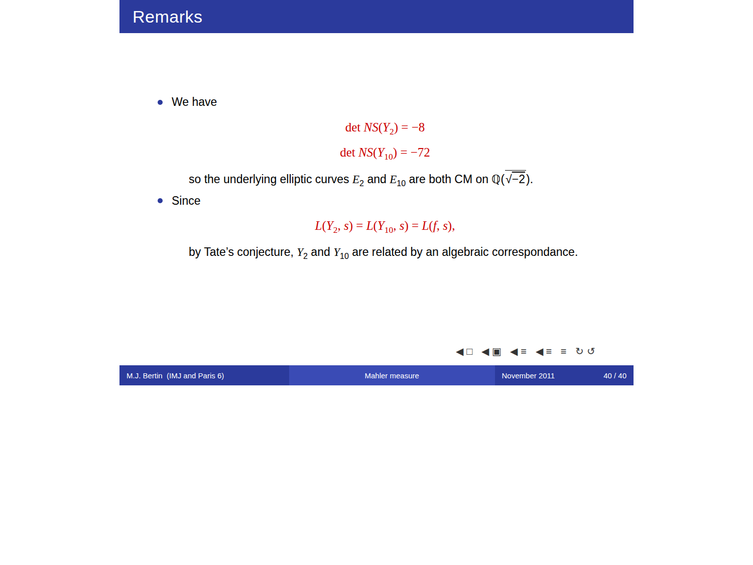Remarks
We have
det NS(Y2) = −8 det NS(Y10) = −72
so the underlying elliptic curves E2 and E10 are both CM on ℚ(√−2).
Since
L(Y2, s) = L(Y10, s) = L(f, s),
by Tate’s conjecture, Y2 and Y10 are related by an algebraic correspondance.
◀□ ◀▣ ◀≡ ◀≡ ≡ ↻↺
M.J. Bertin (IMJ and Paris 6)
Mahler measure
November 201140 / 40